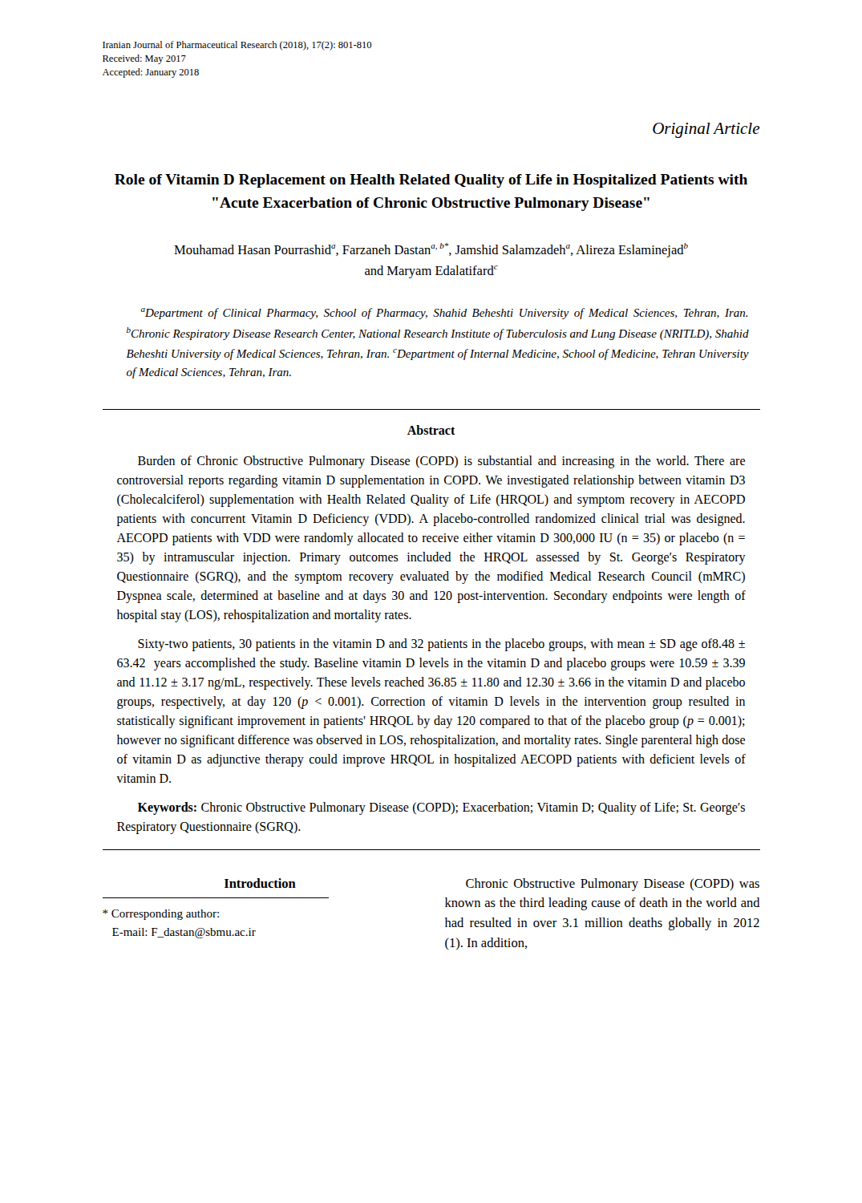Iranian Journal of Pharmaceutical Research (2018), 17(2): 801-810
Received: May 2017
Accepted: January 2018
Original Article
Role of Vitamin D Replacement on Health Related Quality of Life in Hospitalized Patients with "Acute Exacerbation of Chronic Obstructive Pulmonary Disease"
Mouhamad Hasan Pourrashida, Farzaneh Dastana, b*, Jamshid Salamzadeha, Alireza Eslaminejadb
and Maryam Edalatifardc
aDepartment of Clinical Pharmacy, School of Pharmacy, Shahid Beheshti University of Medical Sciences, Tehran, Iran. bChronic Respiratory Disease Research Center, National Research Institute of Tuberculosis and Lung Disease (NRITLD), Shahid Beheshti University of Medical Sciences, Tehran, Iran. cDepartment of Internal Medicine, School of Medicine, Tehran University of Medical Sciences, Tehran, Iran.
Abstract
Burden of Chronic Obstructive Pulmonary Disease (COPD) is substantial and increasing in the world. There are controversial reports regarding vitamin D supplementation in COPD. We investigated relationship between vitamin D3 (Cholecalciferol) supplementation with Health Related Quality of Life (HRQOL) and symptom recovery in AECOPD patients with concurrent Vitamin D Deficiency (VDD). A placebo-controlled randomized clinical trial was designed. AECOPD patients with VDD were randomly allocated to receive either vitamin D 300,000 IU (n = 35) or placebo (n = 35) by intramuscular injection. Primary outcomes included the HRQOL assessed by St. George′s Respiratory Questionnaire (SGRQ), and the symptom recovery evaluated by the modified Medical Research Council (mMRC) Dyspnea scale, determined at baseline and at days 30 and 120 post-intervention. Secondary endpoints were length of hospital stay (LOS), rehospitalization and mortality rates.
Sixty-two patients, 30 patients in the vitamin D and 32 patients in the placebo groups, with mean ± SD age of8.48 ± 63.42 years accomplished the study. Baseline vitamin D levels in the vitamin D and placebo groups were 10.59 ± 3.39 and 11.12 ± 3.17 ng/mL, respectively. These levels reached 36.85 ± 11.80 and 12.30 ± 3.66 in the vitamin D and placebo groups, respectively, at day 120 (p < 0.001). Correction of vitamin D levels in the intervention group resulted in statistically significant improvement in patients' HRQOL by day 120 compared to that of the placebo group (p = 0.001); however no significant difference was observed in LOS, rehospitalization, and mortality rates. Single parenteral high dose of vitamin D as adjunctive therapy could improve HRQOL in hospitalized AECOPD patients with deficient levels of vitamin D.
Keywords: Chronic Obstructive Pulmonary Disease (COPD); Exacerbation; Vitamin D; Quality of Life; St. George′s Respiratory Questionnaire (SGRQ).
Introduction
* Corresponding author:
E-mail: F_dastan@sbmu.ac.ir
Chronic Obstructive Pulmonary Disease (COPD) was known as the third leading cause of death in the world and had resulted in over 3.1 million deaths globally in 2012 (1). In addition,